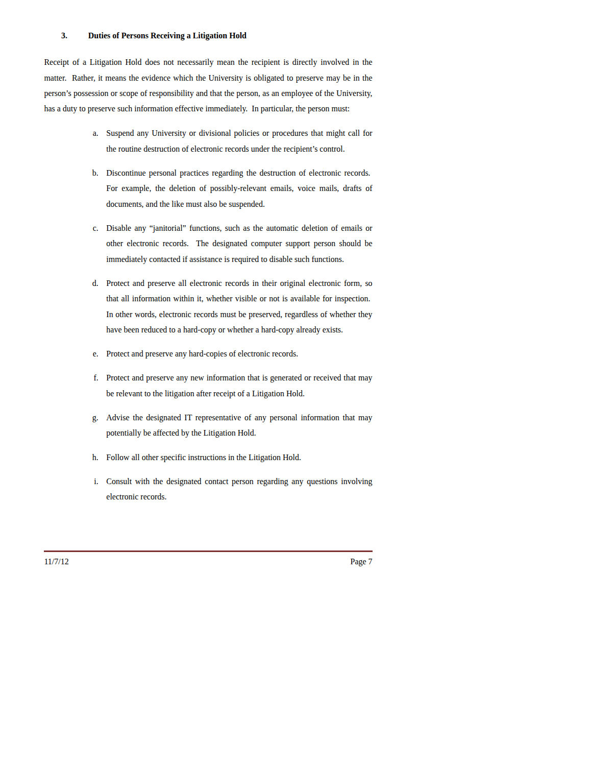3. Duties of Persons Receiving a Litigation Hold
Receipt of a Litigation Hold does not necessarily mean the recipient is directly involved in the matter. Rather, it means the evidence which the University is obligated to preserve may be in the person’s possession or scope of responsibility and that the person, as an employee of the University, has a duty to preserve such information effective immediately. In particular, the person must:
Suspend any University or divisional policies or procedures that might call for the routine destruction of electronic records under the recipient’s control.
Discontinue personal practices regarding the destruction of electronic records. For example, the deletion of possibly-relevant emails, voice mails, drafts of documents, and the like must also be suspended.
Disable any “janitorial” functions, such as the automatic deletion of emails or other electronic records. The designated computer support person should be immediately contacted if assistance is required to disable such functions.
Protect and preserve all electronic records in their original electronic form, so that all information within it, whether visible or not is available for inspection. In other words, electronic records must be preserved, regardless of whether they have been reduced to a hard-copy or whether a hard-copy already exists.
Protect and preserve any hard-copies of electronic records.
Protect and preserve any new information that is generated or received that may be relevant to the litigation after receipt of a Litigation Hold.
Advise the designated IT representative of any personal information that may potentially be affected by the Litigation Hold.
Follow all other specific instructions in the Litigation Hold.
Consult with the designated contact person regarding any questions involving electronic records.
11/7/12 Page 7